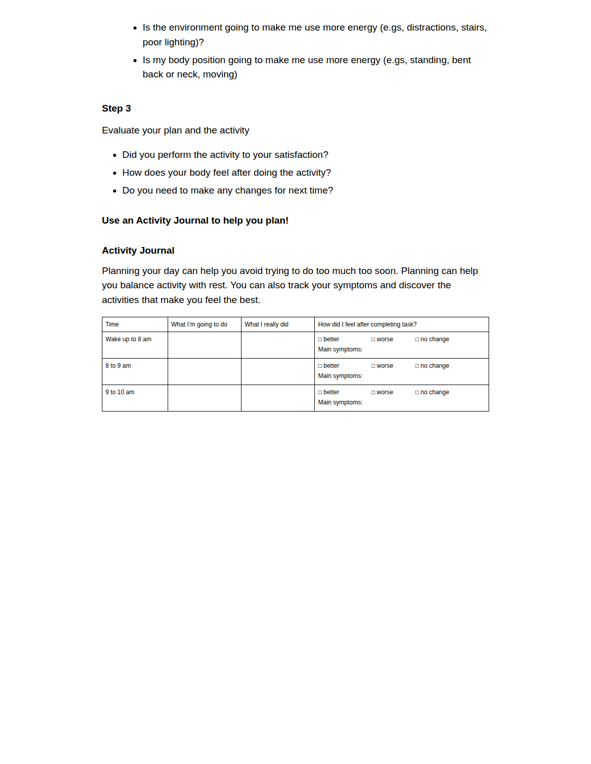Is the environment going to make me use more energy (e.gs, distractions, stairs, poor lighting)?
Is my body position going to make me use more energy (e.gs, standing, bent back or neck, moving)
Step 3
Evaluate your plan and the activity
Did you perform the activity to your satisfaction?
How does your body feel after doing the activity?
Do you need to make any changes for next time?
Use an Activity Journal to help you plan!
Activity Journal
Planning your day can help you avoid trying to do too much too soon. Planning can help you balance activity with rest. You can also track your symptoms and discover the activities that make you feel the best.
| Time | What I’m going to do | What I really did | How did I feel after completing task? |
| Wake up to 8 am | | | □ better □ worse □ no change Main symptoms: |
| 8 to 9 am | | | □ better □ worse □ no change Main symptoms: |
| 9 to 10 am | | | □ better □ worse □ no change Main symptoms: |